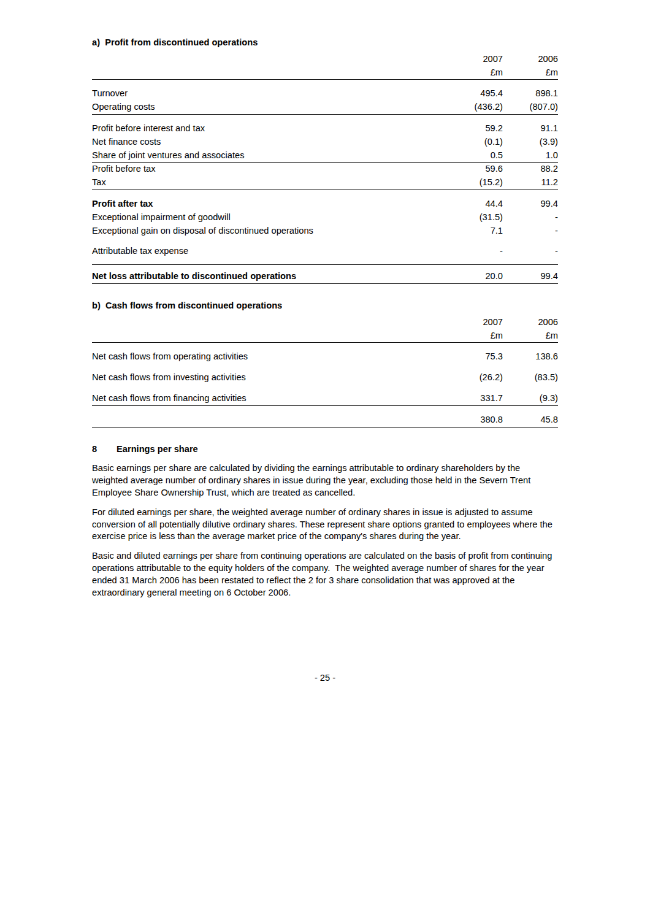a) Profit from discontinued operations
| | 2007 | 2006 |
| | £m | £m |
| Turnover | 495.4 | 898.1 |
| Operating costs | (436.2) | (807.0) |
| Profit before interest and tax | 59.2 | 91.1 |
| Net finance costs | (0.1) | (3.9) |
| Share of joint ventures and associates | 0.5 | 1.0 |
| Profit before tax | 59.6 | 88.2 |
| Tax | (15.2) | 11.2 |
| Profit after tax | 44.4 | 99.4 |
| Exceptional impairment of goodwill | (31.5) | - |
| Exceptional gain on disposal of discontinued operations | 7.1 | - |
| Attributable tax expense | - | - |
| Net loss attributable to discontinued operations | 20.0 | 99.4 |
b) Cash flows from discontinued operations
| | 2007 | 2006 |
| | £m | £m |
| Net cash flows from operating activities | 75.3 | 138.6 |
| Net cash flows from investing activities | (26.2) | (83.5) |
| Net cash flows from financing activities | 331.7 | (9.3) |
| | 380.8 | 45.8 |
8 Earnings per share
Basic earnings per share are calculated by dividing the earnings attributable to ordinary shareholders by the weighted average number of ordinary shares in issue during the year, excluding those held in the Severn Trent Employee Share Ownership Trust, which are treated as cancelled.
For diluted earnings per share, the weighted average number of ordinary shares in issue is adjusted to assume conversion of all potentially dilutive ordinary shares. These represent share options granted to employees where the exercise price is less than the average market price of the company's shares during the year.
Basic and diluted earnings per share from continuing operations are calculated on the basis of profit from continuing operations attributable to the equity holders of the company. The weighted average number of shares for the year ended 31 March 2006 has been restated to reflect the 2 for 3 share consolidation that was approved at the extraordinary general meeting on 6 October 2006.
- 25 -